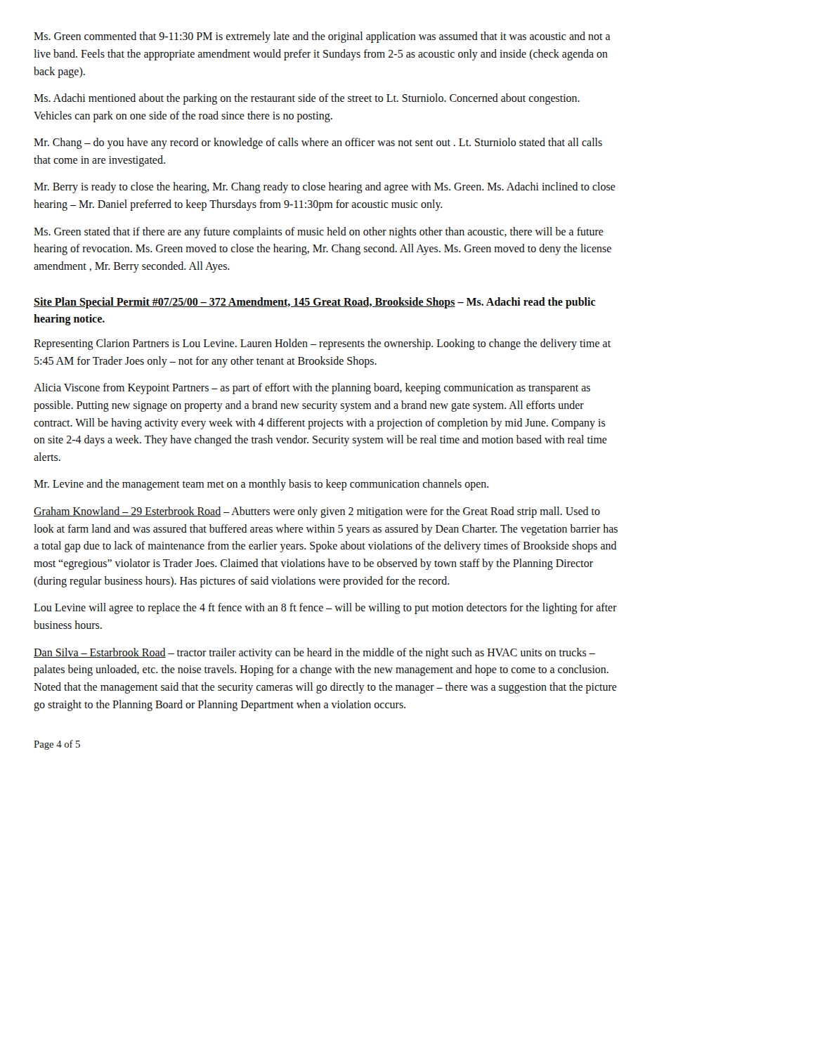Ms. Green commented that 9-11:30 PM is extremely late and the original application was assumed that it was acoustic and not a live band. Feels that the appropriate amendment would prefer it Sundays from 2-5 as acoustic only and inside (check agenda on back page).
Ms. Adachi mentioned about the parking on the restaurant side of the street to Lt. Sturniolo. Concerned about congestion. Vehicles can park on one side of the road since there is no posting.
Mr. Chang – do you have any record or knowledge of calls where an officer was not sent out . Lt. Sturniolo stated that all calls that come in are investigated.
Mr. Berry is ready to close the hearing, Mr. Chang ready to close hearing and agree with Ms. Green. Ms. Adachi inclined to close hearing – Mr. Daniel preferred to keep Thursdays from 9-11:30pm for acoustic music only.
Ms. Green stated that if there are any future complaints of music held on other nights other than acoustic, there will be a future hearing of revocation. Ms. Green moved to close the hearing, Mr. Chang second. All Ayes. Ms. Green moved to deny the license amendment , Mr. Berry seconded. All Ayes.
Site Plan Special Permit #07/25/00 – 372 Amendment, 145 Great Road, Brookside Shops – Ms. Adachi read the public hearing notice.
Representing Clarion Partners is Lou Levine. Lauren Holden – represents the ownership. Looking to change the delivery time at 5:45 AM for Trader Joes only – not for any other tenant at Brookside Shops.
Alicia Viscone from Keypoint Partners – as part of effort with the planning board, keeping communication as transparent as possible. Putting new signage on property and a brand new security system and a brand new gate system. All efforts under contract. Will be having activity every week with 4 different projects with a projection of completion by mid June. Company is on site 2-4 days a week. They have changed the trash vendor. Security system will be real time and motion based with real time alerts.
Mr. Levine and the management team met on a monthly basis to keep communication channels open.
Graham Knowland – 29 Esterbrook Road – Abutters were only given 2 mitigation were for the Great Road strip mall. Used to look at farm land and was assured that buffered areas where within 5 years as assured by Dean Charter. The vegetation barrier has a total gap due to lack of maintenance from the earlier years. Spoke about violations of the delivery times of Brookside shops and most “egregious” violator is Trader Joes. Claimed that violations have to be observed by town staff by the Planning Director (during regular business hours). Has pictures of said violations were provided for the record.
Lou Levine will agree to replace the 4 ft fence with an 8 ft fence – will be willing to put motion detectors for the lighting for after business hours.
Dan Silva – Estarbrook Road – tractor trailer activity can be heard in the middle of the night such as HVAC units on trucks – palates being unloaded, etc. the noise travels. Hoping for a change with the new management and hope to come to a conclusion. Noted that the management said that the security cameras will go directly to the manager – there was a suggestion that the picture go straight to the Planning Board or Planning Department when a violation occurs.
Page 4 of 5